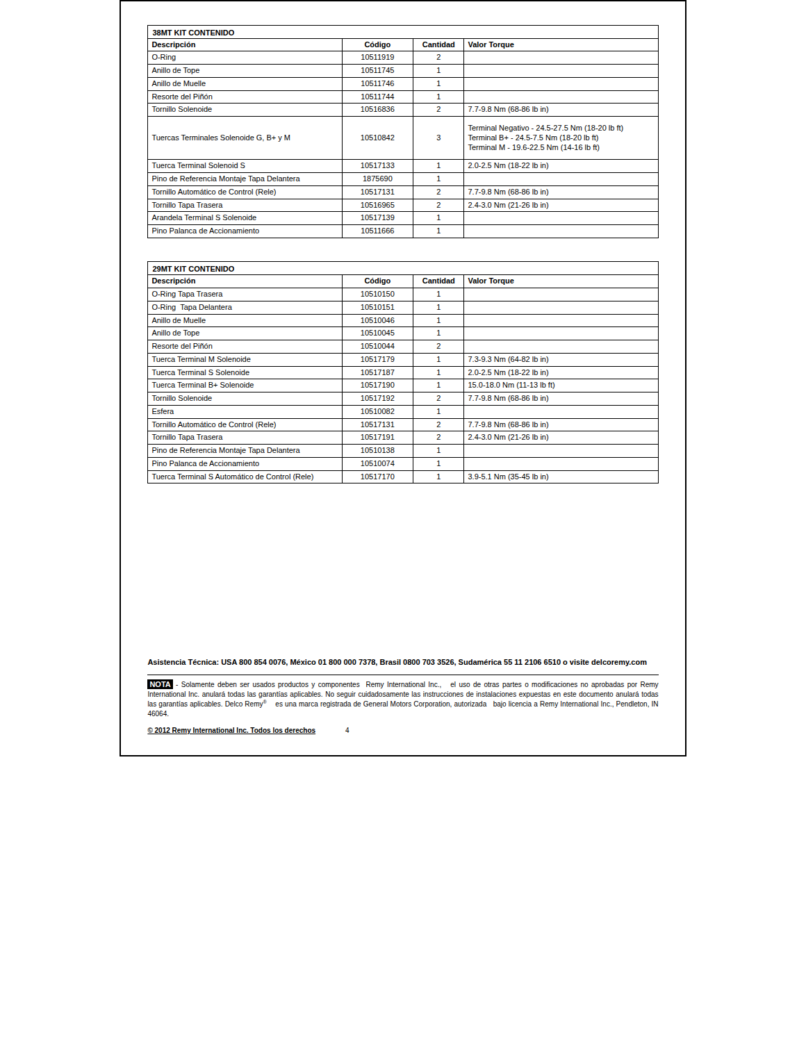38MT KIT CONTENIDO
| Descripción | Código | Cantidad | Valor Torque |
| --- | --- | --- | --- |
| O-Ring | 10511919 | 2 | |
| Anillo de Tope | 10511745 | 1 | |
| Anillo de Muelle | 10511746 | 1 | |
| Resorte del Piñón | 10511744 | 1 | |
| Tornillo Solenoide | 10516836 | 2 | 7.7-9.8 Nm (68-86 lb in) |
| Tuercas Terminales Solenoide G, B+ y M | 10510842 | 3 | Terminal Negativo - 24.5-27.5 Nm (18-20 lb ft) Terminal B+ - 24.5-7.5 Nm (18-20 lb ft) Terminal M - 19.6-22.5 Nm (14-16 lb ft) |
| Tuerca Terminal Solenoid S | 10517133 | 1 | 2.0-2.5 Nm (18-22 lb in) |
| Pino de Referencia Montaje Tapa Delantera | 1875690 | 1 | |
| Tornillo Automático de Control (Rele) | 10517131 | 2 | 7.7-9.8 Nm (68-86 lb in) |
| Tornillo Tapa Trasera | 10516965 | 2 | 2.4-3.0 Nm (21-26 lb in) |
| Arandela Terminal S Solenoide | 10517139 | 1 | |
| Pino Palanca de Accionamiento | 10511666 | 1 | |
29MT KIT CONTENIDO
| Descripción | Código | Cantidad | Valor Torque |
| --- | --- | --- | --- |
| O-Ring Tapa Trasera | 10510150 | 1 | |
| O-Ring Tapa Delantera | 10510151 | 1 | |
| Anillo de Muelle | 10510046 | 1 | |
| Anillo de Tope | 10510045 | 1 | |
| Resorte del Piñón | 10510044 | 2 | |
| Tuerca Terminal M Solenoide | 10517179 | 1 | 7.3-9.3 Nm (64-82 lb in) |
| Tuerca Terminal S Solenoide | 10517187 | 1 | 2.0-2.5 Nm (18-22 lb in) |
| Tuerca Terminal B+ Solenoide | 10517190 | 1 | 15.0-18.0 Nm (11-13 lb ft) |
| Tornillo Solenoide | 10517192 | 2 | 7.7-9.8 Nm (68-86 lb in) |
| Esfera | 10510082 | 1 | |
| Tornillo Automático de Control (Rele) | 10517131 | 2 | 7.7-9.8 Nm (68-86 lb in) |
| Tornillo Tapa Trasera | 10517191 | 2 | 2.4-3.0 Nm (21-26 lb in) |
| Pino de Referencia Montaje Tapa Delantera | 10510138 | 1 | |
| Pino Palanca de Accionamiento | 10510074 | 1 | |
| Tuerca Terminal S Automático de Control (Rele) | 10517170 | 1 | 3.9-5.1 Nm (35-45 lb in) |
Asistencia Técnica: USA 800 854 0076, México 01 800 000 7378, Brasil 0800 703 3526, Sudamérica 55 11 2106 6510 o visite delcoremy.com
NOTA - Solamente deben ser usados productos y componentes Remy International Inc., el uso de otras partes o modificaciones no aprobadas por Remy International Inc. anulará todas las garantías aplicables. No seguir cuidadosamente las instrucciones de instalaciones expuestas en este documento anulará todas las garantías aplicables. Delco Remy® es una marca registrada de General Motors Corporation, autorizada bajo licencia a Remy International Inc., Pendleton, IN 46064.
© 2012 Remy International Inc. Todos los derechos 4